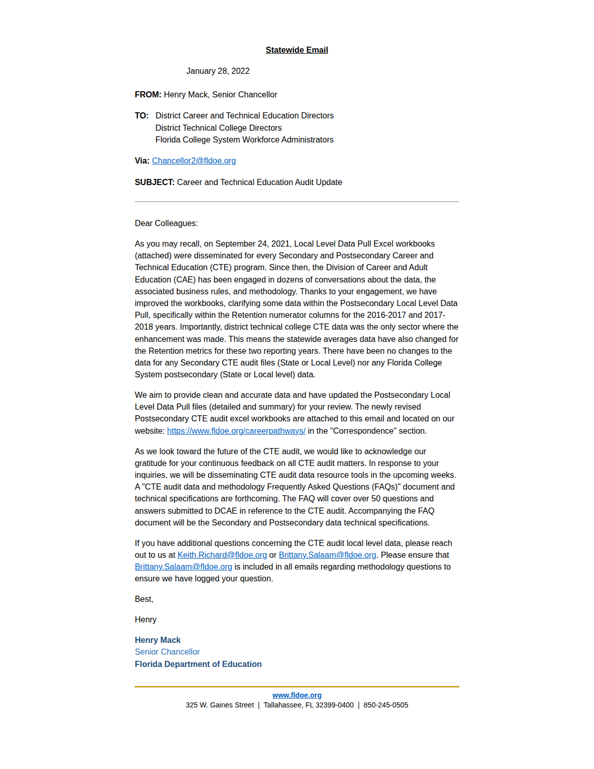Statewide Email
January 28, 2022
FROM: Henry Mack, Senior Chancellor
TO: District Career and Technical Education Directors
District Technical College Directors
Florida College System Workforce Administrators
Via: Chancellor2@fldoe.org
SUBJECT: Career and Technical Education Audit Update
Dear Colleagues:
As you may recall, on September 24, 2021, Local Level Data Pull Excel workbooks (attached) were disseminated for every Secondary and Postsecondary Career and Technical Education (CTE) program. Since then, the Division of Career and Adult Education (CAE) has been engaged in dozens of conversations about the data, the associated business rules, and methodology. Thanks to your engagement, we have improved the workbooks, clarifying some data within the Postsecondary Local Level Data Pull, specifically within the Retention numerator columns for the 2016-2017 and 2017-2018 years. Importantly, district technical college CTE data was the only sector where the enhancement was made. This means the statewide averages data have also changed for the Retention metrics for these two reporting years. There have been no changes to the data for any Secondary CTE audit files (State or Local Level) nor any Florida College System postsecondary (State or Local level) data.
We aim to provide clean and accurate data and have updated the Postsecondary Local Level Data Pull files (detailed and summary) for your review. The newly revised Postsecondary CTE audit excel workbooks are attached to this email and located on our website: https://www.fldoe.org/careerpathways/ in the "Correspondence" section.
As we look toward the future of the CTE audit, we would like to acknowledge our gratitude for your continuous feedback on all CTE audit matters. In response to your inquiries, we will be disseminating CTE audit data resource tools in the upcoming weeks. A "CTE audit data and methodology Frequently Asked Questions (FAQs)" document and technical specifications are forthcoming. The FAQ will cover over 50 questions and answers submitted to DCAE in reference to the CTE audit. Accompanying the FAQ document will be the Secondary and Postsecondary data technical specifications.
If you have additional questions concerning the CTE audit local level data, please reach out to us at Keith.Richard@fldoe.org or Brittany.Salaam@fldoe.org. Please ensure that Brittany.Salaam@fldoe.org is included in all emails regarding methodology questions to ensure we have logged your question.
Best,
Henry
Henry Mack
Senior Chancellor
Florida Department of Education
www.fldoe.org
325 W. Gaines Street | Tallahassee, FL 32399-0400 | 850-245-0505